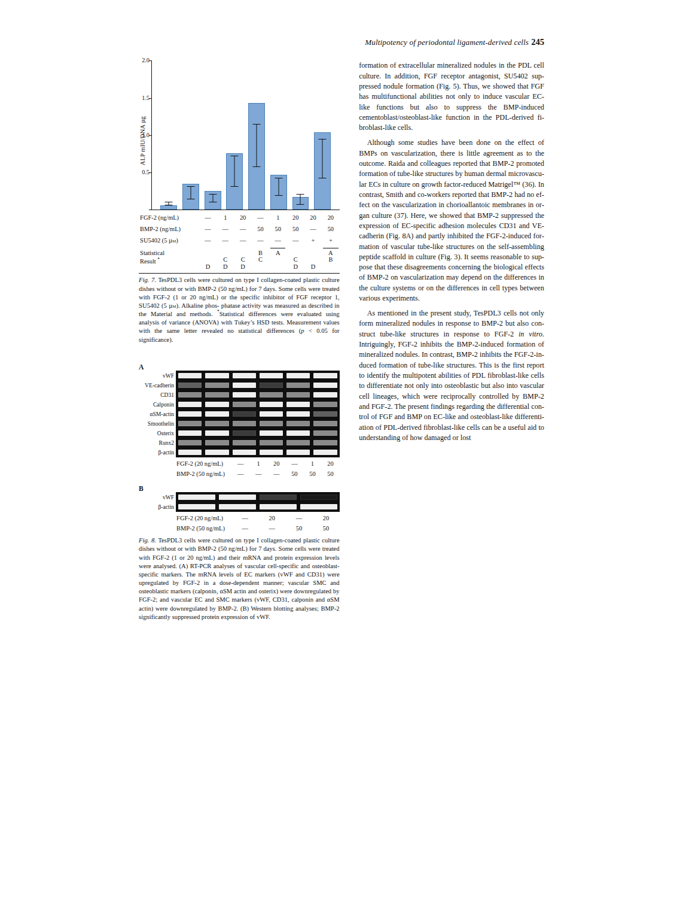Multipotency of periodontal ligament-derived cells 245
ALP mIU/DNA µg
2.0
1.5
1.0
0.5
| FGF-2 (ng/mL) | — | 1 | 20 | — | 1 | 20 | 20 | 20 |
| BMP-2 (ng/mL) | — | — | — | 50 | 50 | 50 | — | 50 |
| SU5402 (5 µ m ) | — | — | — | — | — | — | + | + |
| Statistical Result * | D | C D | C D | B C | A | C D | D | A B |
Fig. 7. TesPDL3 cells were cultured on type I collagen-coated plastic culture dishes without or with BMP-2 (50 ng/mL) for 7 days. Some cells were treated with FGF-2 (1 or 20 ng/mL) or the specific inhibitor of FGF receptor 1, SU5402 (5 µm). Alkaline phos- phatase activity was measured as described in the Material and methods. *Statistical differences were evaluated using analysis of variance (ANOVA) with Tukey’s HSD tests. Measurement values with the same letter revealed no statistical differences (p < 0.05 for significance).
A
vWF
VE-cadherin
CD31
Calponin
αSM-actin
Smoothelin
Osterix
Runx2
β-actin
| FGF-2 (20 ng/mL) | — | 1 | 20 | — | 1 | 20 |
| BMP-2 (50 ng/mL) | — | — | — | 50 | 50 | 50 |
B
vWF
β-actin
| FGF-2 (20 ng/mL) | — | 20 | — | 20 |
| BMP-2 (50 ng/mL) | — | — | 50 | 50 |
Fig. 8. TesPDL3 cells were cultured on type I collagen-coated plastic culture dishes without or with BMP-2 (50 ng/mL) for 7 days. Some cells were treated with FGF-2 (1 or 20 ng/mL) and their mRNA and protein expression levels were analysed. (A) RT-PCR analyses of vascular cell-specific and osteoblast-specific markers. The mRNA levels of EC markers (vWF and CD31) were upregulated by FGF-2 in a dose-dependent manner; vascular SMC and osteoblastic markers (calponin, αSM actin and osterix) were downregulated by FGF-2; and vascular EC and SMC markers (vWF, CD31, calponin and αSM actin) were downregulated by BMP-2. (B) Western blotting analyses; BMP-2 significantly suppressed protein expression of vWF.
formation of extracellular mineralized nodules in the PDL cell culture. In addition, FGF receptor antagonist, SU5402 suppressed nodule formation (Fig. 5). Thus, we showed that FGF has multifunctional abilities not only to induce vascular EC-like functions but also to suppress the BMP-induced cementoblast/osteoblast-like function in the PDL-derived fibroblast-like cells.
Although some studies have been done on the effect of BMPs on vascularization, there is little agreement as to the outcome. Raida and colleagues reported that BMP-2 promoted formation of tube-like structures by human dermal microvascular ECs in culture on growth factor-reduced Matrigel™ (36). In contrast, Smith and co-workers reported that BMP-2 had no effect on the vascularization in chorioallantoic membranes in organ culture (37). Here, we showed that BMP-2 suppressed the expression of EC-specific adhesion molecules CD31 and VE-cadherin (Fig. 8A) and partly inhibited the FGF-2-induced formation of vascular tube-like structures on the self-assembling peptide scaffold in culture (Fig. 3). It seems reasonable to suppose that these disagreements concerning the biological effects of BMP-2 on vascularization may depend on the differences in the culture systems or on the differences in cell types between various experiments.
As mentioned in the present study, TesPDL3 cells not only form mineralized nodules in response to BMP-2 but also construct tube-like structures in response to FGF-2 in vitro. Intriguingly, FGF-2 inhibits the BMP-2-induced formation of mineralized nodules. In contrast, BMP-2 inhibits the FGF-2-induced formation of tube-like structures. This is the first report to identify the multipotent abilities of PDL fibroblast-like cells to differentiate not only into osteoblastic but also into vascular cell lineages, which were reciprocally controlled by BMP-2 and FGF-2. The present findings regarding the differential control of FGF and BMP on EC-like and osteoblast-like differentiation of PDL-derived fibroblast-like cells can be a useful aid to understanding of how damaged or lost